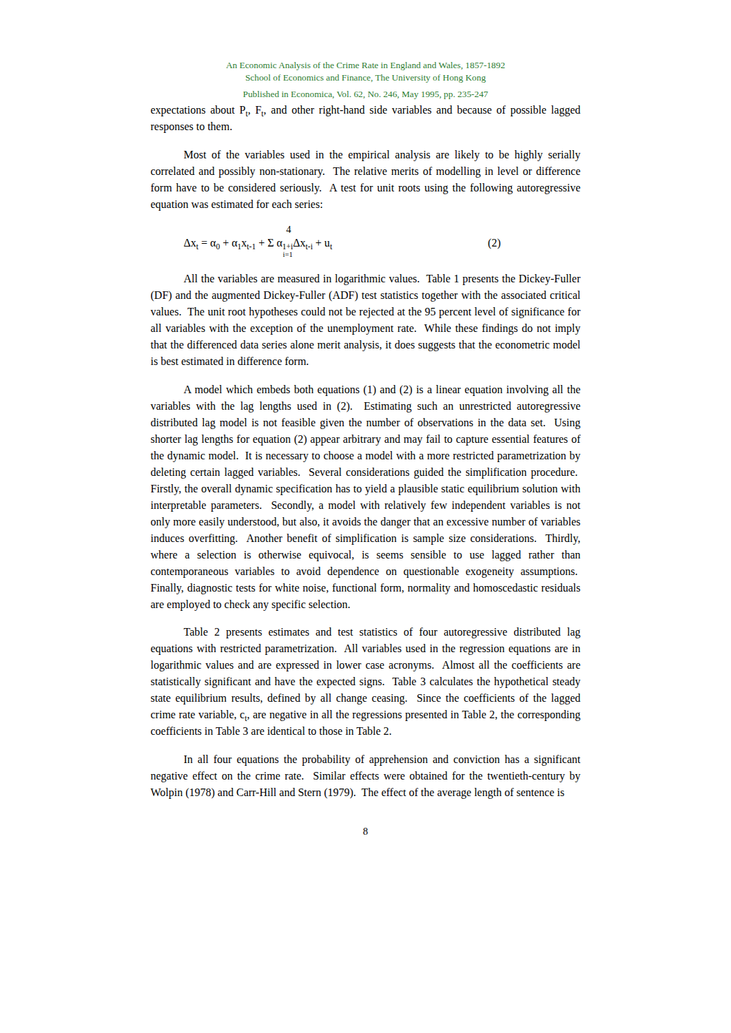An Economic Analysis of the Crime Rate in England and Wales, 1857-1892 School of Economics and Finance, The University of Hong Kong
Published in Economica, Vol. 62, No. 246, May 1995, pp. 235-247
expectations about Pt, Ft, and other right-hand side variables and because of possible lagged responses to them.
Most of the variables used in the empirical analysis are likely to be highly serially correlated and possibly non-stationary. The relative merits of modelling in level or difference form have to be considered seriously. A test for unit roots using the following autoregressive equation was estimated for each series:
4 Δxt = α0 + α1xt-1 + Σ α1+iΔxt-i + ut(2) i=1
All the variables are measured in logarithmic values. Table 1 presents the Dickey-Fuller (DF) and the augmented Dickey-Fuller (ADF) test statistics together with the associated critical values. The unit root hypotheses could not be rejected at the 95 percent level of significance for all variables with the exception of the unemployment rate. While these findings do not imply that the differenced data series alone merit analysis, it does suggests that the econometric model is best estimated in difference form.
A model which embeds both equations (1) and (2) is a linear equation involving all the variables with the lag lengths used in (2). Estimating such an unrestricted autoregressive distributed lag model is not feasible given the number of observations in the data set. Using shorter lag lengths for equation (2) appear arbitrary and may fail to capture essential features of the dynamic model. It is necessary to choose a model with a more restricted parametrization by deleting certain lagged variables. Several considerations guided the simplification procedure. Firstly, the overall dynamic specification has to yield a plausible static equilibrium solution with interpretable parameters. Secondly, a model with relatively few independent variables is not only more easily understood, but also, it avoids the danger that an excessive number of variables induces overfitting. Another benefit of simplification is sample size considerations. Thirdly, where a selection is otherwise equivocal, is seems sensible to use lagged rather than contemporaneous variables to avoid dependence on questionable exogeneity assumptions. Finally, diagnostic tests for white noise, functional form, normality and homoscedastic residuals are employed to check any specific selection.
Table 2 presents estimates and test statistics of four autoregressive distributed lag equations with restricted parametrization. All variables used in the regression equations are in logarithmic values and are expressed in lower case acronyms. Almost all the coefficients are statistically significant and have the expected signs. Table 3 calculates the hypothetical steady state equilibrium results, defined by all change ceasing. Since the coefficients of the lagged crime rate variable, ct, are negative in all the regressions presented in Table 2, the corresponding coefficients in Table 3 are identical to those in Table 2.
In all four equations the probability of apprehension and conviction has a significant negative effect on the crime rate. Similar effects were obtained for the twentieth-century by Wolpin (1978) and Carr-Hill and Stern (1979). The effect of the average length of sentence is
8